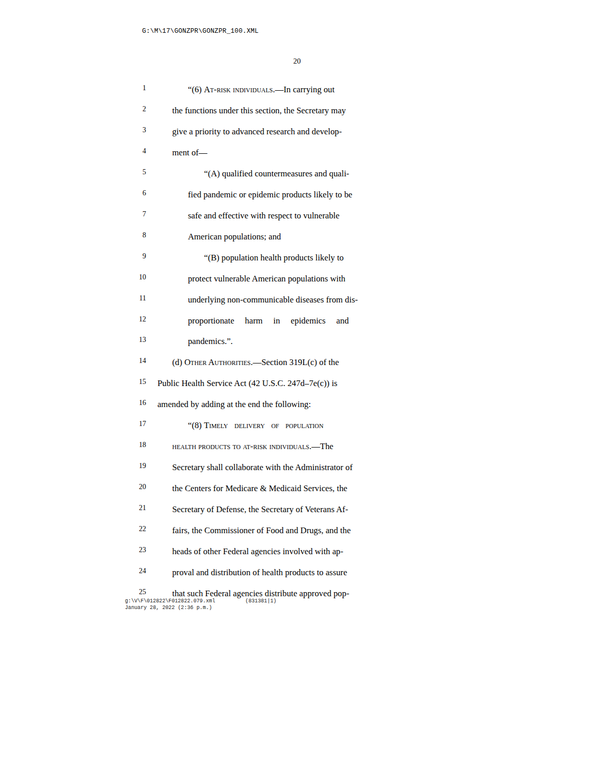G:\M\17\GONZPR\GONZPR_100.XML
20
| 1 | “(6) At-risk individuals. —In carrying out |
| 2 | the functions under this section, the Secretary may |
| 3 | give a priority to advanced research and develop- |
| 4 | ment of— |
| 5 | “(A) qualified countermeasures and quali- |
| 6 | fied pandemic or epidemic products likely to be |
| 7 | safe and effective with respect to vulnerable |
| 8 | American populations; and |
| 9 | “(B) population health products likely to |
| 10 | protect vulnerable American populations with |
| 11 | underlying non-communicable diseases from dis- |
| 12 | proportionate harm in epidemics and |
| 13 | pandemics.”. |
| 14 | (d) Other Authorities. —Section 319L(c) of the |
| 15 | Public Health Service Act (42 U.S.C. 247d–7e(c)) is |
| 16 | amended by adding at the end the following: |
| 17 | “(8) Timely delivery of population |
| 18 | health products to at-risk individuals. —The |
| 19 | Secretary shall collaborate with the Administrator of |
| 20 | the Centers for Medicare & Medicaid Services, the |
| 21 | Secretary of Defense, the Secretary of Veterans Af- |
| 22 | fairs, the Commissioner of Food and Drugs, and the |
| 23 | heads of other Federal agencies involved with ap- |
| 24 | proval and distribution of health products to assure |
| 25 | that such Federal agencies distribute approved pop- |
g:\V\F\012822\F012822.079.xml (831381|1) January 28, 2022 (2:36 p.m.)